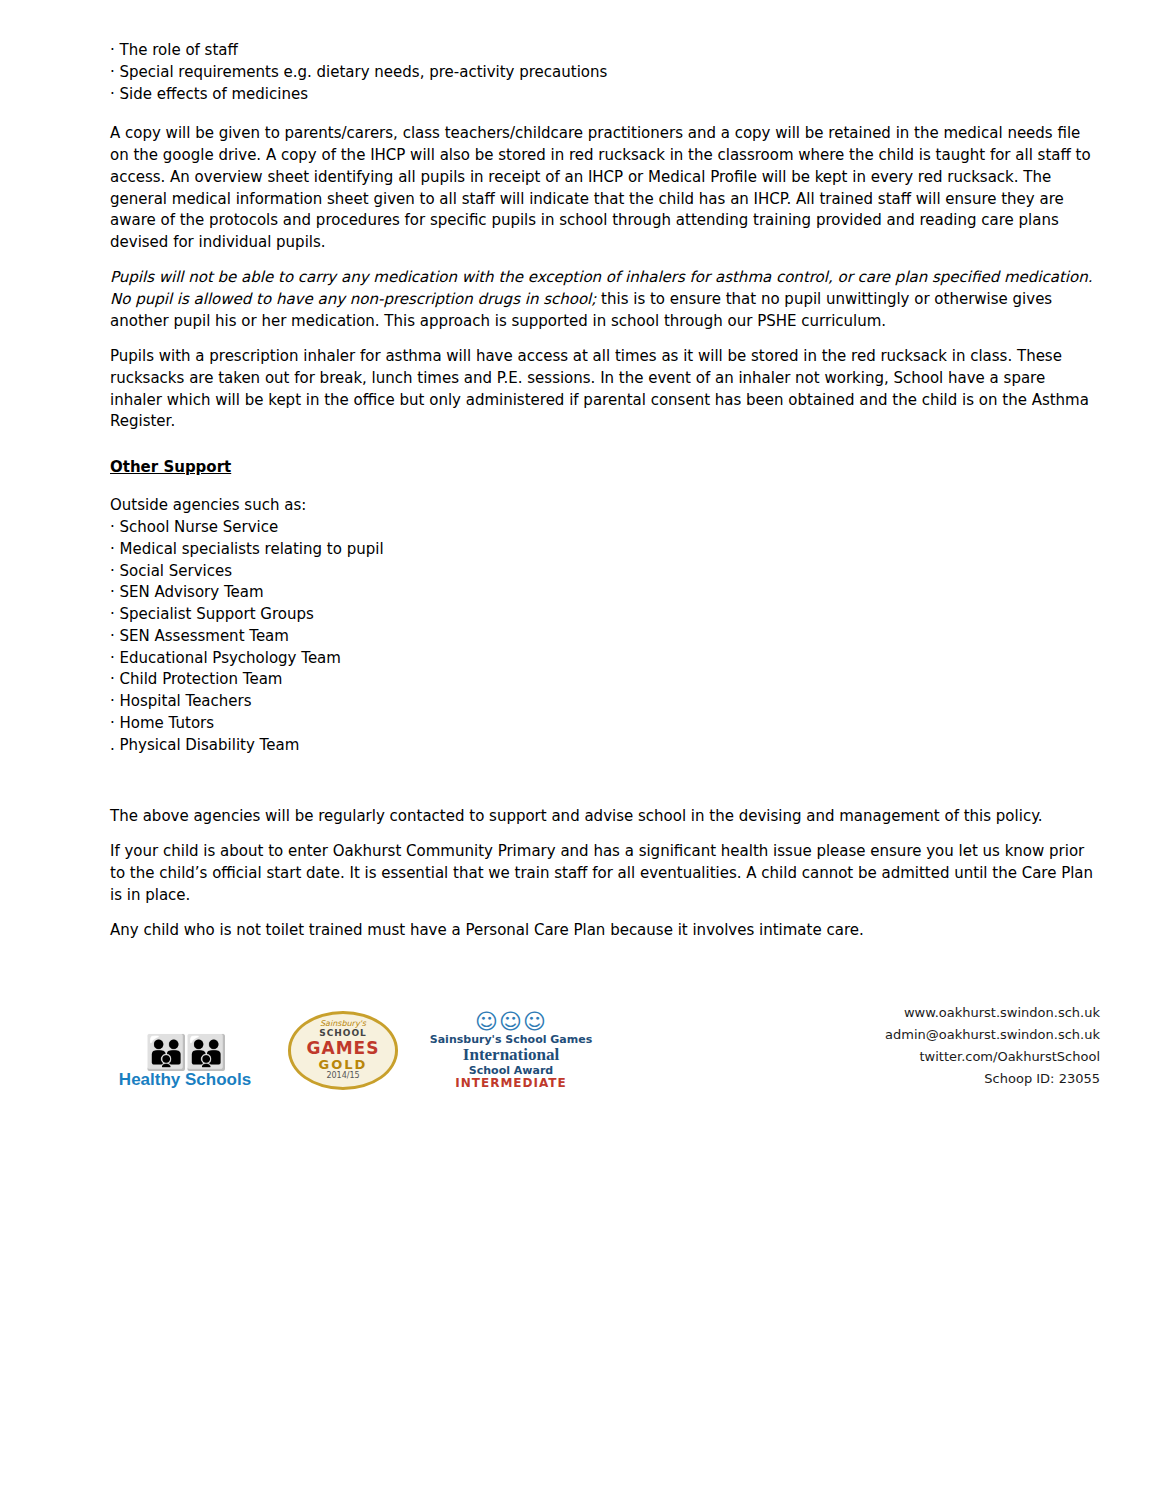The role of staff
Special requirements e.g. dietary needs, pre-activity precautions
Side effects of medicines
A copy will be given to parents/carers, class teachers/childcare practitioners and a copy will be retained in the medical needs file on the google drive. A copy of the IHCP will also be stored in red rucksack in the classroom where the child is taught for all staff to access. An overview sheet identifying all pupils in receipt of an IHCP or Medical Profile will be kept in every red rucksack. The general medical information sheet given to all staff will indicate that the child has an IHCP. All trained staff will ensure they are aware of the protocols and procedures for specific pupils in school through attending training provided and reading care plans devised for individual pupils.
Pupils will not be able to carry any medication with the exception of inhalers for asthma control, or care plan specified medication. No pupil is allowed to have any non-prescription drugs in school; this is to ensure that no pupil unwittingly or otherwise gives another pupil his or her medication. This approach is supported in school through our PSHE curriculum.
Pupils with a prescription inhaler for asthma will have access at all times as it will be stored in the red rucksack in class. These rucksacks are taken out for break, lunch times and P.E. sessions. In the event of an inhaler not working, School have a spare inhaler which will be kept in the office but only administered if parental consent has been obtained and the child is on the Asthma Register.
Other Support
Outside agencies such as:
School Nurse Service
Medical specialists relating to pupil
Social Services
SEN Advisory Team
Specialist Support Groups
SEN Assessment Team
Educational Psychology Team
Child Protection Team
Hospital Teachers
Home Tutors
. Physical Disability Team
The above agencies will be regularly contacted to support and advise school in the devising and management of this policy.
If your child is about to enter Oakhurst Community Primary and has a significant health issue please ensure you let us know prior to the child’s official start date. It is essential that we train staff for all eventualities. A child cannot be admitted until the Care Plan is in place.
Any child who is not toilet trained must have a Personal Care Plan because it involves intimate care.
👪👪
Healthy Schools
Sainsbury's
SCHOOL
GAMES
GOLD
2014/15
☺☺☺
Sainsbury's School Games
International
School Award
INTERMEDIATE
www.oakhurst.swindon.sch.uk
admin@oakhurst.swindon.sch.uk
twitter.com/OakhurstSchool
Schoop ID: 23055